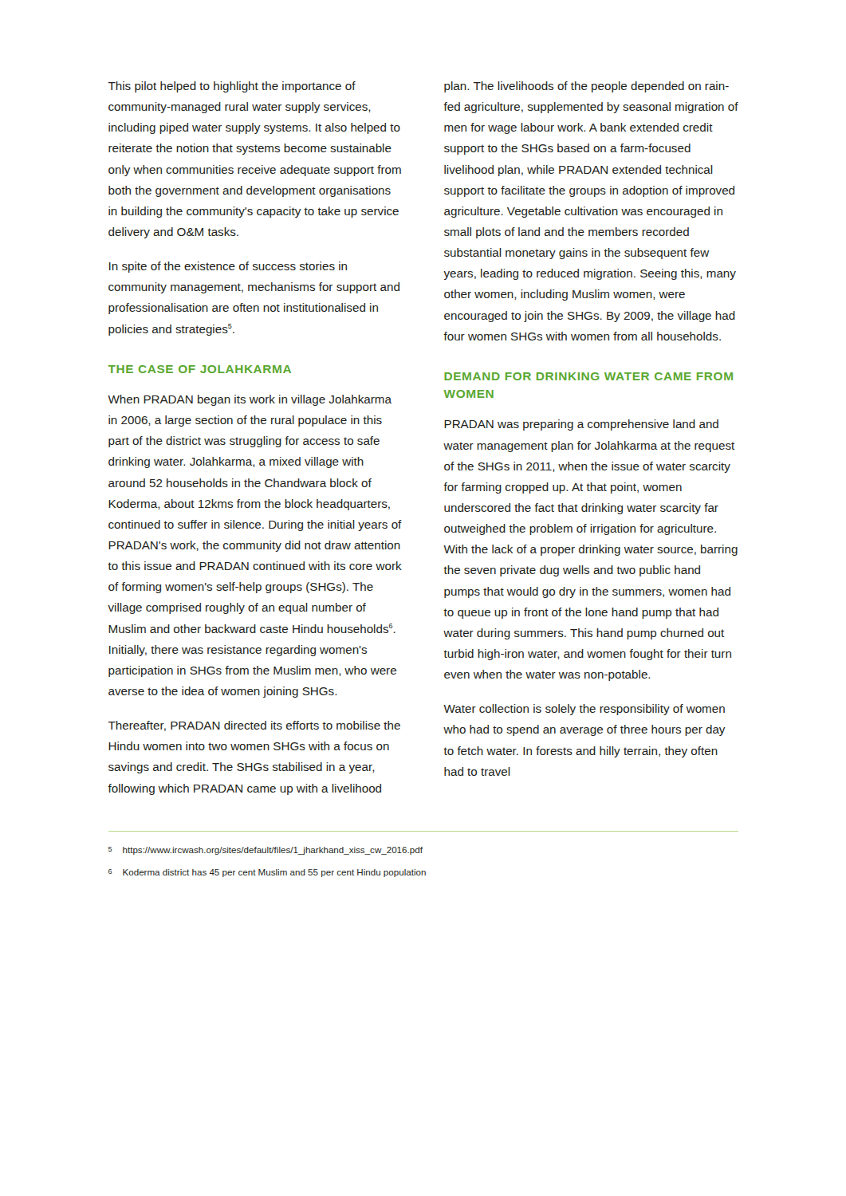This pilot helped to highlight the importance of community-managed rural water supply services, including piped water supply systems. It also helped to reiterate the notion that systems become sustainable only when communities receive adequate support from both the government and development organisations in building the community's capacity to take up service delivery and O&M tasks.
In spite of the existence of success stories in community management, mechanisms for support and professionalisation are often not institutionalised in policies and strategies5.
The case of Jolahkarma
When PRADAN began its work in village Jolahkarma in 2006, a large section of the rural populace in this part of the district was struggling for access to safe drinking water. Jolahkarma, a mixed village with around 52 households in the Chandwara block of Koderma, about 12kms from the block headquarters, continued to suffer in silence. During the initial years of PRADAN's work, the community did not draw attention to this issue and PRADAN continued with its core work of forming women's self-help groups (SHGs). The village comprised roughly of an equal number of Muslim and other backward caste Hindu households6. Initially, there was resistance regarding women's participation in SHGs from the Muslim men, who were averse to the idea of women joining SHGs.
Thereafter, PRADAN directed its efforts to mobilise the Hindu women into two women SHGs with a focus on savings and credit. The SHGs stabilised in a year, following which PRADAN came up with a livelihood plan. The livelihoods of the people depended on rain-fed agriculture, supplemented by seasonal migration of men for wage labour work. A bank extended credit support to the SHGs based on a farm-focused livelihood plan, while PRADAN extended technical support to facilitate the groups in adoption of improved agriculture. Vegetable cultivation was encouraged in small plots of land and the members recorded substantial monetary gains in the subsequent few years, leading to reduced migration. Seeing this, many other women, including Muslim women, were encouraged to join the SHGs. By 2009, the village had four women SHGs with women from all households.
Demand for drinking water came from women
PRADAN was preparing a comprehensive land and water management plan for Jolahkarma at the request of the SHGs in 2011, when the issue of water scarcity for farming cropped up. At that point, women underscored the fact that drinking water scarcity far outweighed the problem of irrigation for agriculture. With the lack of a proper drinking water source, barring the seven private dug wells and two public hand pumps that would go dry in the summers, women had to queue up in front of the lone hand pump that had water during summers. This hand pump churned out turbid high-iron water, and women fought for their turn even when the water was non-potable.
Water collection is solely the responsibility of women who had to spend an average of three hours per day to fetch water. In forests and hilly terrain, they often had to travel
5 https://www.ircwash.org/sites/default/files/1_jharkhand_xiss_cw_2016.pdf
6 Koderma district has 45 per cent Muslim and 55 per cent Hindu population